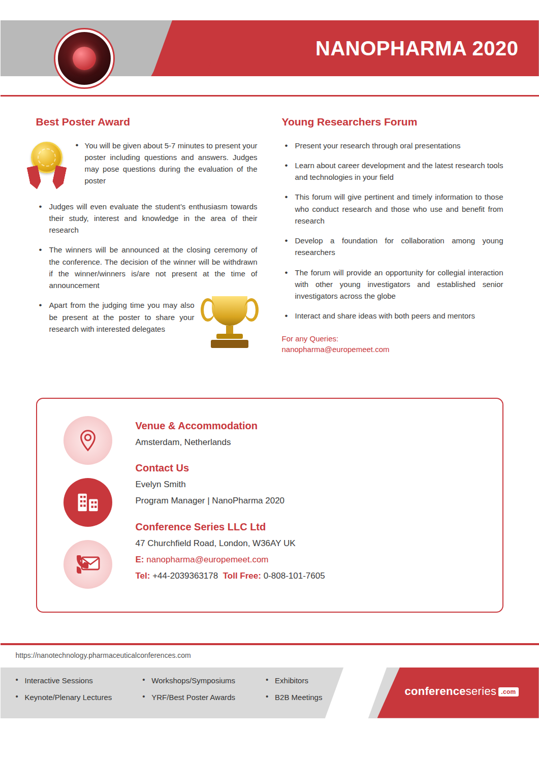NANOPHARMA 2020
Best Poster Award
You will be given about 5-7 minutes to present your poster including questions and answers. Judges may pose questions during the evaluation of the poster
Judges will even evaluate the student’s enthusiasm towards their study, interest and knowledge in the area of their research
The winners will be announced at the closing ceremony of the conference. The decision of the winner will be withdrawn if the winner/winners is/are not present at the time of announcement
Apart from the judging time you may also be present at the poster to share your research with interested delegates
Young Researchers Forum
Present your research through oral presentations
Learn about career development and the latest research tools and technologies in your field
This forum will give pertinent and timely information to those who conduct research and those who use and benefit from research
Develop a foundation for collaboration among young researchers
The forum will provide an opportunity for collegial interaction with other young investigators and established senior investigators across the globe
Interact and share ideas with both peers and mentors
For any Queries:
nanopharma@europemeet.com
Venue & Accommodation
Amsterdam, Netherlands
Contact Us
Evelyn Smith
Program Manager | NanoPharma 2020
Conference Series LLC Ltd
47 Churchfield Road, London, W36AY UK
E: nanopharma@europemeet.com
Tel: +44-2039363178 Toll Free: 0-808-101-7605
https://nanotechnology.pharmaceuticalconferences.com
Interactive Sessions
Keynote/Plenary Lectures
Workshops/Symposiums
YRF/Best Poster Awards
Exhibitors
B2B Meetings
conferenceseries.com